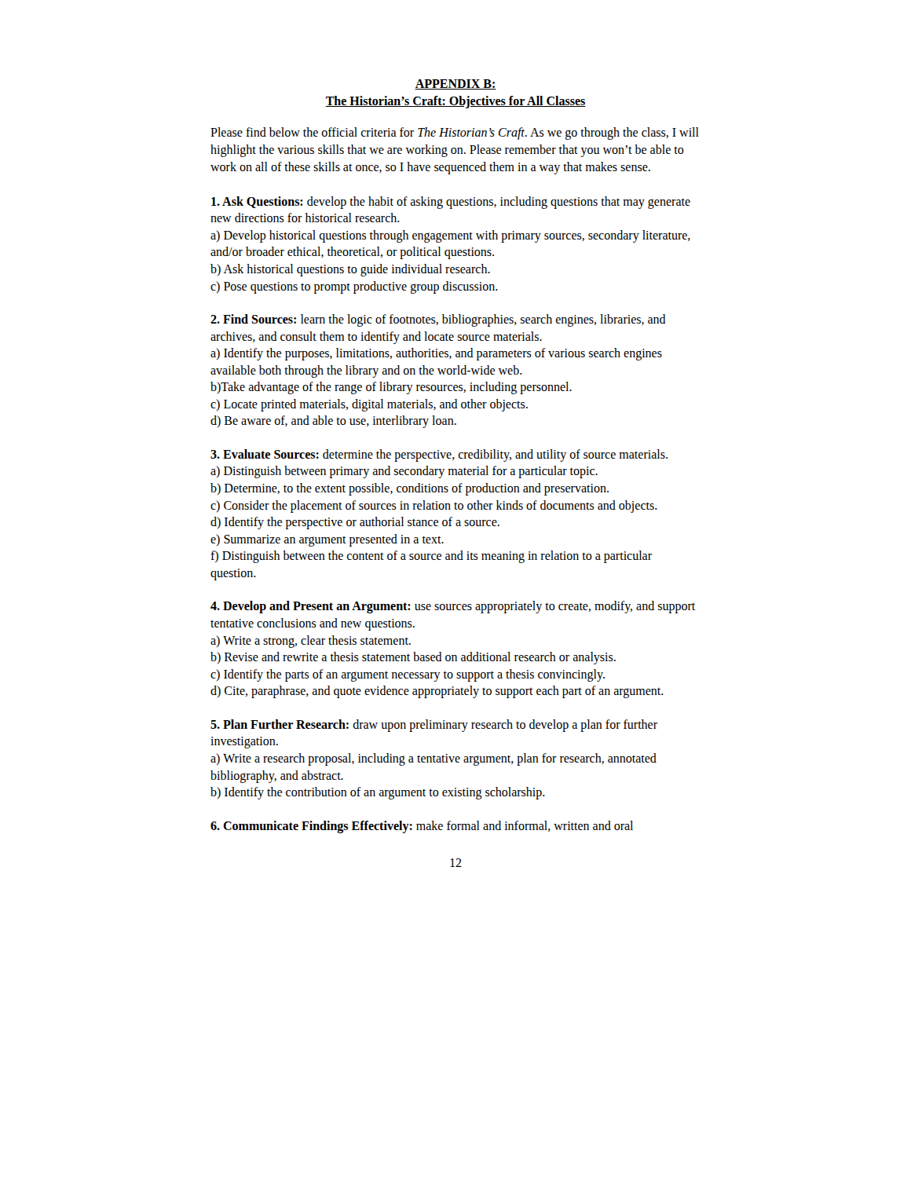APPENDIX B: The Historian’s Craft: Objectives for All Classes
Please find below the official criteria for The Historian’s Craft. As we go through the class, I will highlight the various skills that we are working on. Please remember that you won’t be able to work on all of these skills at once, so I have sequenced them in a way that makes sense.
1. Ask Questions: develop the habit of asking questions, including questions that may generate new directions for historical research.
a) Develop historical questions through engagement with primary sources, secondary literature, and/or broader ethical, theoretical, or political questions.
b) Ask historical questions to guide individual research.
c) Pose questions to prompt productive group discussion.
2. Find Sources: learn the logic of footnotes, bibliographies, search engines, libraries, and archives, and consult them to identify and locate source materials.
a) Identify the purposes, limitations, authorities, and parameters of various search engines available both through the library and on the world-wide web.
b)Take advantage of the range of library resources, including personnel.
c) Locate printed materials, digital materials, and other objects.
d) Be aware of, and able to use, interlibrary loan.
3. Evaluate Sources: determine the perspective, credibility, and utility of source materials.
a) Distinguish between primary and secondary material for a particular topic.
b) Determine, to the extent possible, conditions of production and preservation.
c) Consider the placement of sources in relation to other kinds of documents and objects.
d) Identify the perspective or authorial stance of a source.
e) Summarize an argument presented in a text.
f) Distinguish between the content of a source and its meaning in relation to a particular question.
4. Develop and Present an Argument: use sources appropriately to create, modify, and support tentative conclusions and new questions.
a) Write a strong, clear thesis statement.
b) Revise and rewrite a thesis statement based on additional research or analysis.
c) Identify the parts of an argument necessary to support a thesis convincingly.
d) Cite, paraphrase, and quote evidence appropriately to support each part of an argument.
5. Plan Further Research: draw upon preliminary research to develop a plan for further investigation.
a) Write a research proposal, including a tentative argument, plan for research, annotated bibliography, and abstract.
b) Identify the contribution of an argument to existing scholarship.
6. Communicate Findings Effectively: make formal and informal, written and oral
12